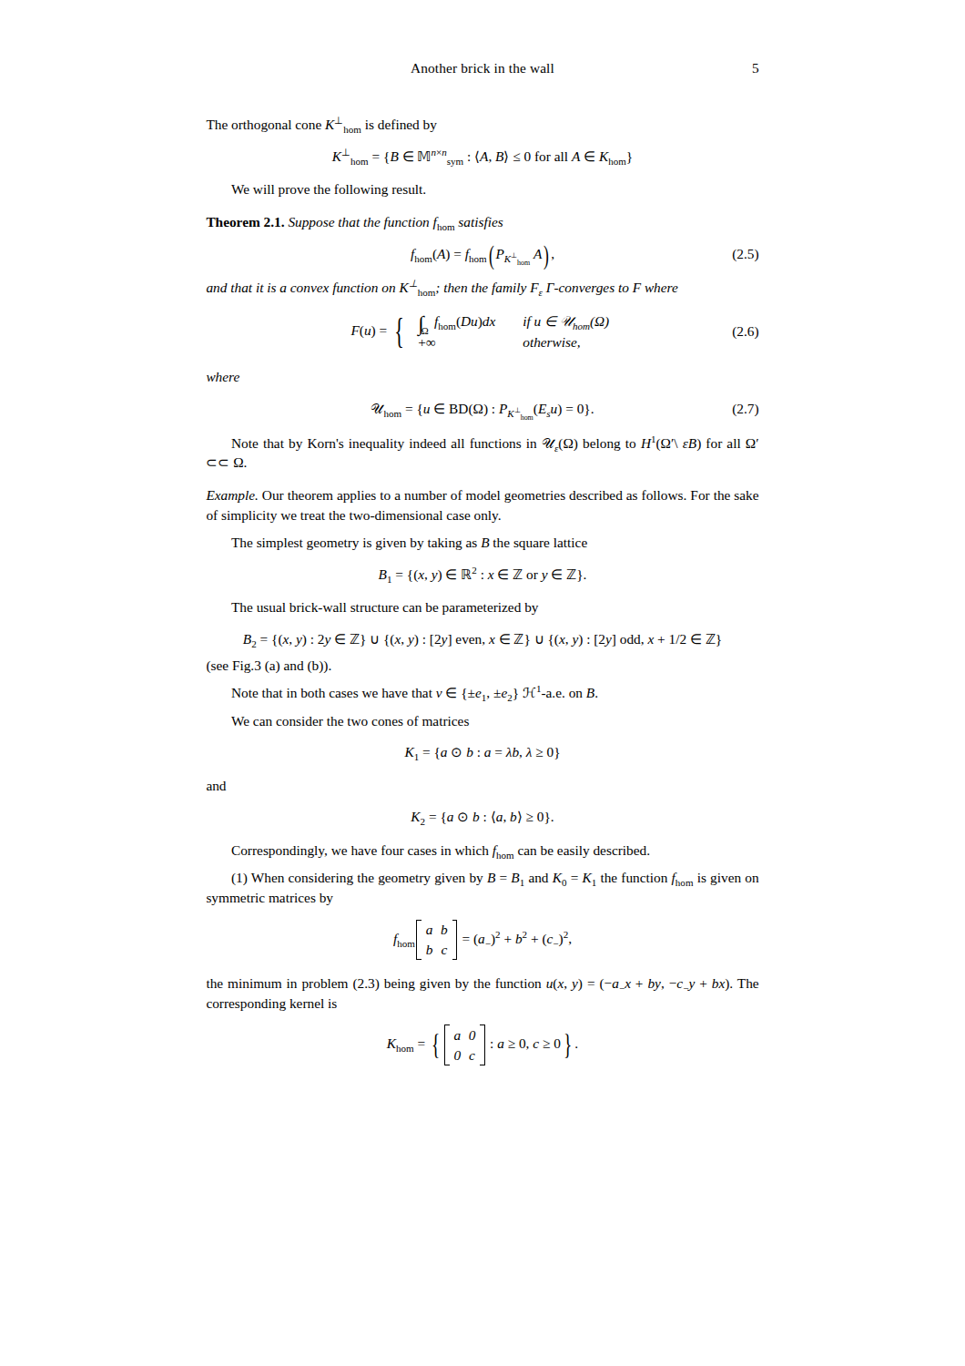Another brick in the wall 5
The orthogonal cone K⊥hom is defined by
K⊥hom = {B ∈ 𝕄n×nsym : ⟨A, B⟩ ≤ 0 for all A ∈ Khom}
We will prove the following result.
Theorem 2.1. Suppose that the function fhom satisfies
fhom(A) = fhom(PK⊥hom A), (2.5)
and that it is a convex function on K⊥hom; then the family Fε Γ-converges to F where
F(u) = {
| ∫ Ω f hom ( Du ) dx | if u ∈ 𝒰 hom (Ω) |
| +∞ | otherwise, |
(2.6)
where
𝒰hom = {u ∈ BD(Ω) : PK⊥hom(Esu) = 0}. (2.7)
Note that by Korn's inequality indeed all functions in 𝒰ε(Ω) belong to H1(Ω′\ εB) for all Ω′ ⊂⊂ Ω.
Example. Our theorem applies to a number of model geometries described as follows. For the sake of simplicity we treat the two-dimensional case only.
The simplest geometry is given by taking as B the square lattice
B1 = {(x, y) ∈ ℝ2 : x ∈ ℤ or y ∈ ℤ}.
The usual brick-wall structure can be parameterized by
B2 = {(x, y) : 2y ∈ ℤ} ∪ {(x, y) : [2y] even, x ∈ ℤ} ∪ {(x, y) : [2y] odd, x + 1/2 ∈ ℤ}
(see Fig.3 (a) and (b)).
Note that in both cases we have that ν ∈ {±e1, ±e2} ℋ1-a.e. on B.
We can consider the two cones of matrices
K1 = {a ⊙ b : a = λb, λ ≥ 0}
and
K2 = {a ⊙ b : ⟨a, b⟩ ≥ 0}.
Correspondingly, we have four cases in which fhom can be easily described.
(1) When considering the geometry given by B = B1 and K0 = K1 the function fhom is given on symmetric matrices by
fhom
| a | b |
| b | c |
= (a−)2 + b2 + (c−)2,
the minimum in problem (2.3) being given by the function u(x, y) = (−a−x + by, −c−y + bx). The corresponding kernel is
Khom = {
| a | 0 |
| 0 | c |
: a ≥ 0, c ≥ 0}.